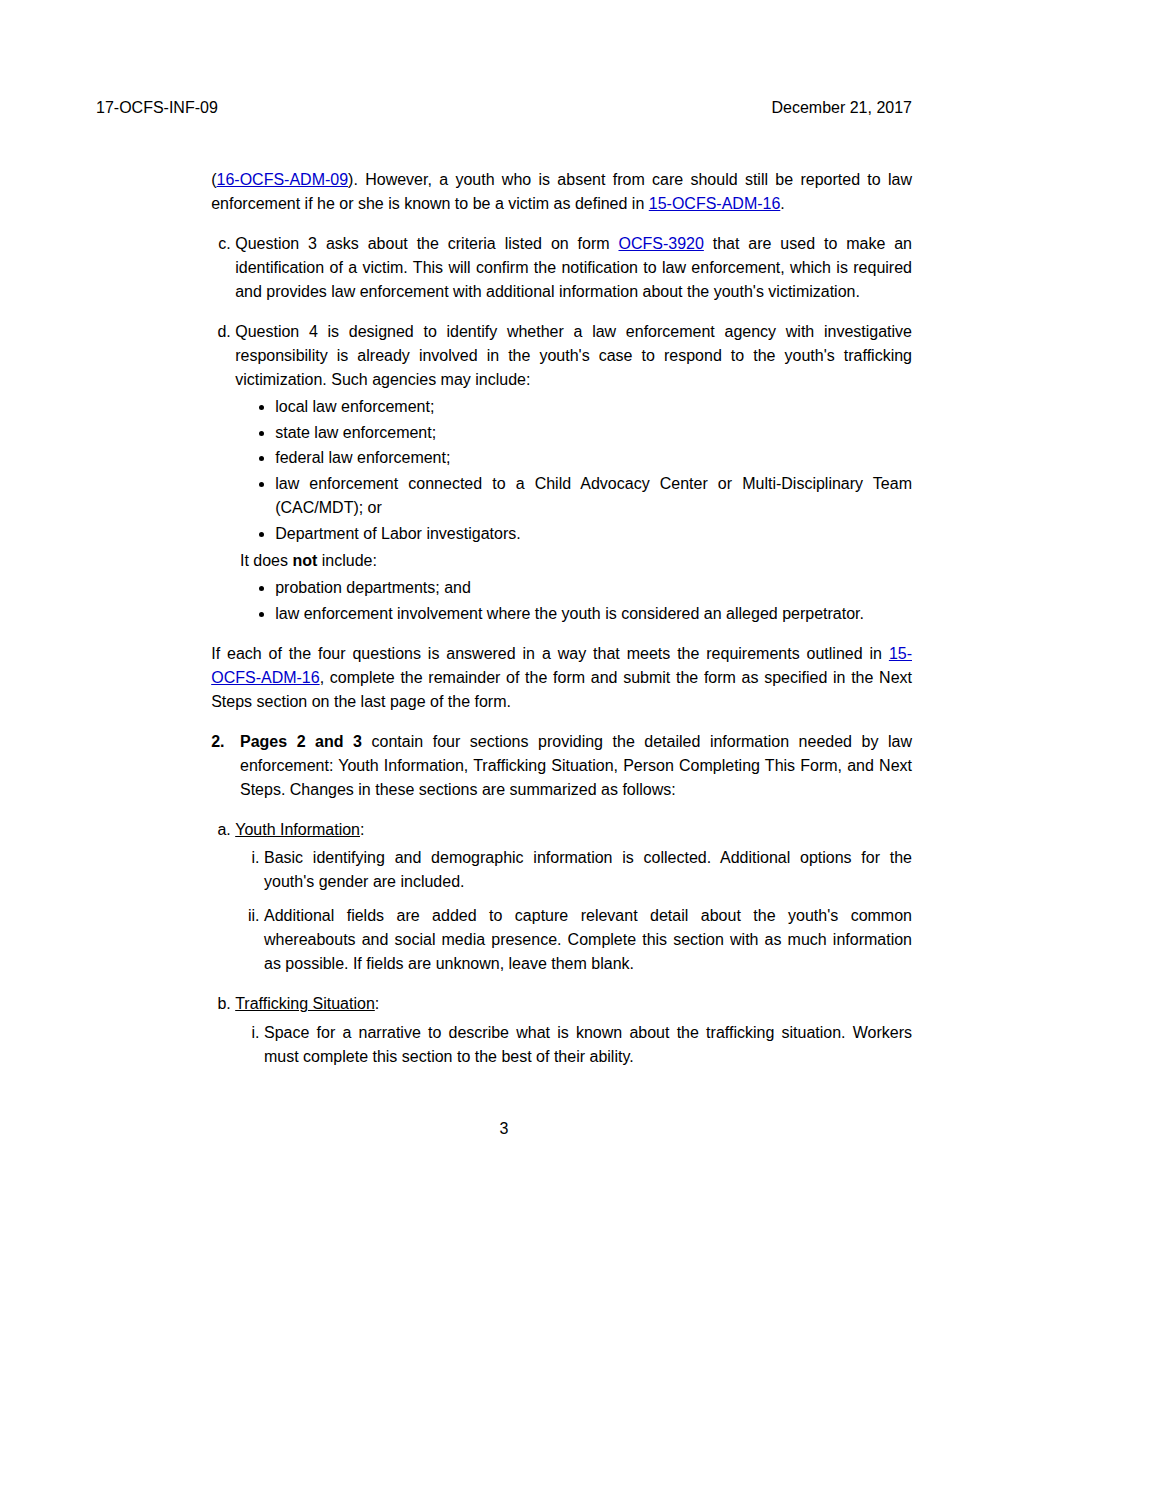17-OCFS-INF-09 December 21, 2017
(16-OCFS-ADM-09). However, a youth who is absent from care should still be reported to law enforcement if he or she is known to be a victim as defined in 15-OCFS-ADM-16.
Question 3 asks about the criteria listed on form OCFS-3920 that are used to make an identification of a victim. This will confirm the notification to law enforcement, which is required and provides law enforcement with additional information about the youth's victimization.
Question 4 is designed to identify whether a law enforcement agency with investigative responsibility is already involved in the youth's case to respond to the youth's trafficking victimization. Such agencies may include:
local law enforcement;
state law enforcement;
federal law enforcement;
law enforcement connected to a Child Advocacy Center or Multi-Disciplinary Team (CAC/MDT); or
Department of Labor investigators.
It does not include:
probation departments; and
law enforcement involvement where the youth is considered an alleged perpetrator.
If each of the four questions is answered in a way that meets the requirements outlined in 15-OCFS-ADM-16, complete the remainder of the form and submit the form as specified in the Next Steps section on the last page of the form.
2.
Pages 2 and 3 contain four sections providing the detailed information needed by law enforcement: Youth Information, Trafficking Situation, Person Completing This Form, and Next Steps. Changes in these sections are summarized as follows:
Youth Information:
Basic identifying and demographic information is collected. Additional options for the youth's gender are included.
Additional fields are added to capture relevant detail about the youth's common whereabouts and social media presence. Complete this section with as much information as possible. If fields are unknown, leave them blank.
Trafficking Situation:
Space for a narrative to describe what is known about the trafficking situation. Workers must complete this section to the best of their ability.
3